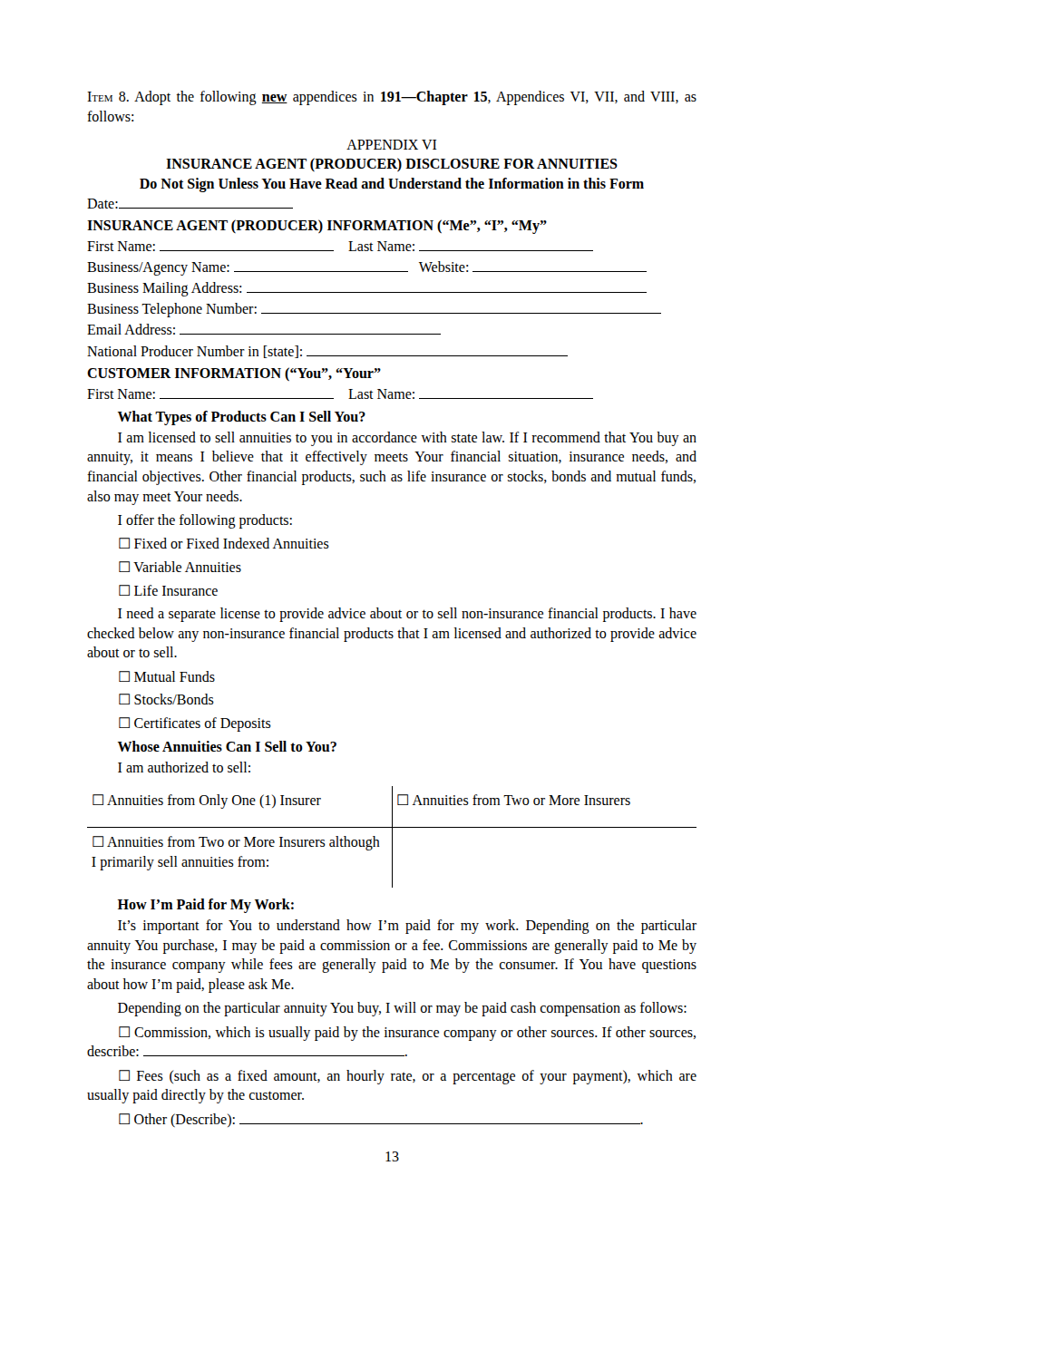Item 8. Adopt the following new appendices in 191—Chapter 15, Appendices VI, VII, and VIII, as follows:
APPENDIX VI
INSURANCE AGENT (PRODUCER) DISCLOSURE FOR ANNUITIES
Do Not Sign Unless You Have Read and Understand the Information in this Form
Date:
INSURANCE AGENT (PRODUCER) INFORMATION (“Me”, “I”, “My”
First Name: Last Name:
Business/Agency Name: Website:
Business Mailing Address:
Business Telephone Number:
Email Address:
National Producer Number in [state]:
CUSTOMER INFORMATION (“You”, “Your”
First Name: Last Name:
What Types of Products Can I Sell You?
I am licensed to sell annuities to you in accordance with state law. If I recommend that You buy an annuity, it means I believe that it effectively meets Your financial situation, insurance needs, and financial objectives. Other financial products, such as life insurance or stocks, bonds and mutual funds, also may meet Your needs.
I offer the following products:
☐ Fixed or Fixed Indexed Annuities
☐ Variable Annuities
☐ Life Insurance
I need a separate license to provide advice about or to sell non-insurance financial products. I have checked below any non-insurance financial products that I am licensed and authorized to provide advice about or to sell.
☐ Mutual Funds
☐ Stocks/Bonds
☐ Certificates of Deposits
Whose Annuities Can I Sell to You?
I am authorized to sell:
| ☐ Annuities from Only One (1) Insurer | ☐ Annuities from Two or More Insurers |
| ☐ Annuities from Two or More Insurers although I primarily sell annuities from: | |
How I’m Paid for My Work:
It’s important for You to understand how I’m paid for my work. Depending on the particular annuity You purchase, I may be paid a commission or a fee. Commissions are generally paid to Me by the insurance company while fees are generally paid to Me by the consumer. If You have questions about how I’m paid, please ask Me.
Depending on the particular annuity You buy, I will or may be paid cash compensation as follows:
☐ Commission, which is usually paid by the insurance company or other sources. If other sources, describe: .
☐ Fees (such as a fixed amount, an hourly rate, or a percentage of your payment), which are usually paid directly by the customer.
☐ Other (Describe): .
13